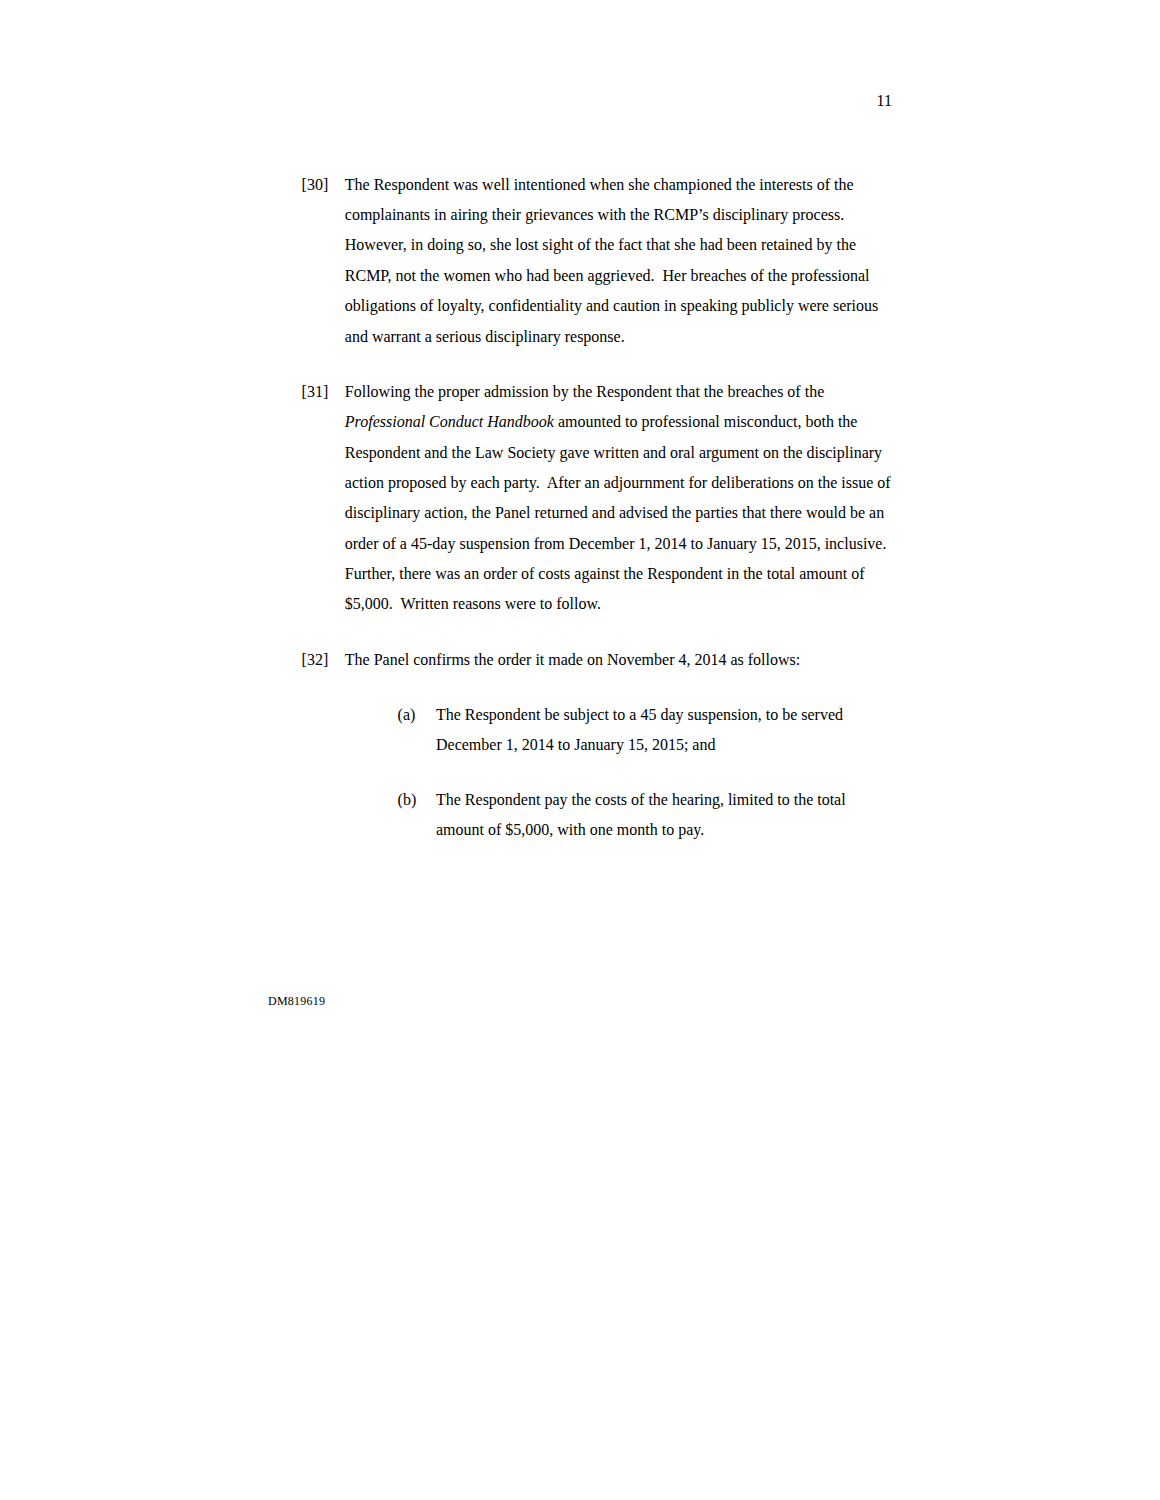11
[30]
The Respondent was well intentioned when she championed the interests of the complainants in airing their grievances with the RCMP’s disciplinary process. However, in doing so, she lost sight of the fact that she had been retained by the RCMP, not the women who had been aggrieved. Her breaches of the professional obligations of loyalty, confidentiality and caution in speaking publicly were serious and warrant a serious disciplinary response.
[31]
Following the proper admission by the Respondent that the breaches of the Professional Conduct Handbook amounted to professional misconduct, both the Respondent and the Law Society gave written and oral argument on the disciplinary action proposed by each party. After an adjournment for deliberations on the issue of disciplinary action, the Panel returned and advised the parties that there would be an order of a 45-day suspension from December 1, 2014 to January 15, 2015, inclusive. Further, there was an order of costs against the Respondent in the total amount of $5,000. Written reasons were to follow.
[32]
The Panel confirms the order it made on November 4, 2014 as follows:
(a)
The Respondent be subject to a 45 day suspension, to be served December 1, 2014 to January 15, 2015; and
(b)
The Respondent pay the costs of the hearing, limited to the total amount of $5,000, with one month to pay.
DM819619